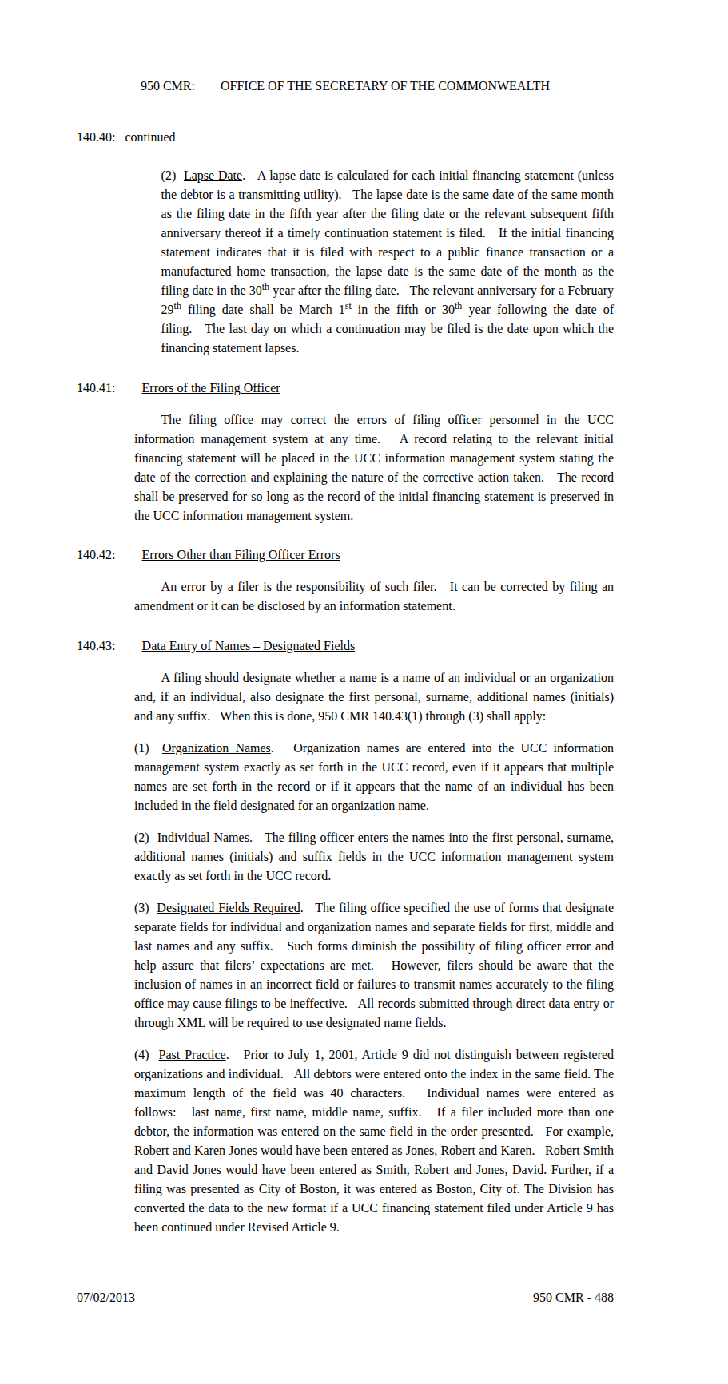950 CMR: OFFICE OF THE SECRETARY OF THE COMMONWEALTH
140.40: continued
(2) Lapse Date. A lapse date is calculated for each initial financing statement (unless the debtor is a transmitting utility). The lapse date is the same date of the same month as the filing date in the fifth year after the filing date or the relevant subsequent fifth anniversary thereof if a timely continuation statement is filed. If the initial financing statement indicates that it is filed with respect to a public finance transaction or a manufactured home transaction, the lapse date is the same date of the month as the filing date in the 30th year after the filing date. The relevant anniversary for a February 29th filing date shall be March 1st in the fifth or 30th year following the date of filing. The last day on which a continuation may be filed is the date upon which the financing statement lapses.
140.41: Errors of the Filing Officer
The filing office may correct the errors of filing officer personnel in the UCC information management system at any time. A record relating to the relevant initial financing statement will be placed in the UCC information management system stating the date of the correction and explaining the nature of the corrective action taken. The record shall be preserved for so long as the record of the initial financing statement is preserved in the UCC information management system.
140.42: Errors Other than Filing Officer Errors
An error by a filer is the responsibility of such filer. It can be corrected by filing an amendment or it can be disclosed by an information statement.
140.43: Data Entry of Names – Designated Fields
A filing should designate whether a name is a name of an individual or an organization and, if an individual, also designate the first personal, surname, additional names (initials) and any suffix. When this is done, 950 CMR 140.43(1) through (3) shall apply:
(1) Organization Names. Organization names are entered into the UCC information management system exactly as set forth in the UCC record, even if it appears that multiple names are set forth in the record or if it appears that the name of an individual has been included in the field designated for an organization name.
(2) Individual Names. The filing officer enters the names into the first personal, surname, additional names (initials) and suffix fields in the UCC information management system exactly as set forth in the UCC record.
(3) Designated Fields Required. The filing office specified the use of forms that designate separate fields for individual and organization names and separate fields for first, middle and last names and any suffix. Such forms diminish the possibility of filing officer error and help assure that filers’ expectations are met. However, filers should be aware that the inclusion of names in an incorrect field or failures to transmit names accurately to the filing office may cause filings to be ineffective. All records submitted through direct data entry or through XML will be required to use designated name fields.
(4) Past Practice. Prior to July 1, 2001, Article 9 did not distinguish between registered organizations and individual. All debtors were entered onto the index in the same field. The maximum length of the field was 40 characters. Individual names were entered as follows: last name, first name, middle name, suffix. If a filer included more than one debtor, the information was entered on the same field in the order presented. For example, Robert and Karen Jones would have been entered as Jones, Robert and Karen. Robert Smith and David Jones would have been entered as Smith, Robert and Jones, David. Further, if a filing was presented as City of Boston, it was entered as Boston, City of. The Division has converted the data to the new format if a UCC financing statement filed under Article 9 has been continued under Revised Article 9.
07/02/2013 950 CMR - 488